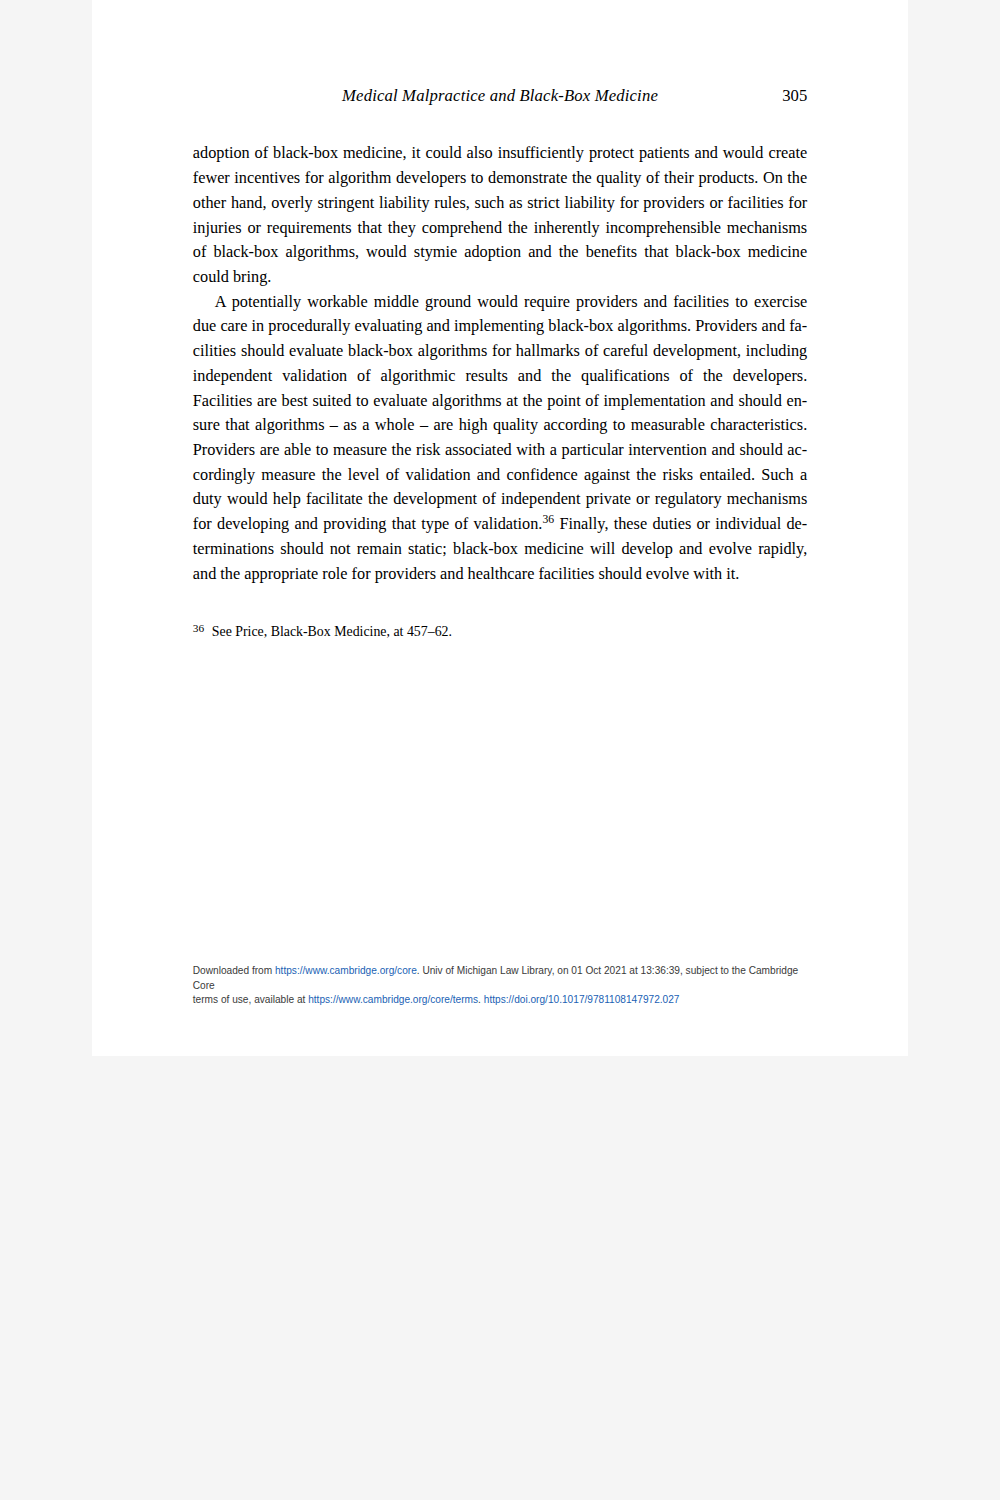Medical Malpractice and Black-Box Medicine 305
adoption of black-box medicine, it could also insufficiently protect patients and would create fewer incentives for algorithm developers to demonstrate the quality of their products. On the other hand, overly stringent liability rules, such as strict liability for providers or facilities for injuries or requirements that they comprehend the inherently incomprehensible mechanisms of black-box algorithms, would stymie adoption and the benefits that black-box medicine could bring.
A potentially workable middle ground would require providers and facilities to exercise due care in procedurally evaluating and implementing black-box algorithms. Providers and facilities should evaluate black-box algorithms for hallmarks of careful development, including independent validation of algorithmic results and the qualifications of the developers. Facilities are best suited to evaluate algorithms at the point of implementation and should ensure that algorithms – as a whole – are high quality according to measurable characteristics. Providers are able to measure the risk associated with a particular intervention and should accordingly measure the level of validation and confidence against the risks entailed. Such a duty would help facilitate the development of independent private or regulatory mechanisms for developing and providing that type of validation.36 Finally, these duties or individual determinations should not remain static; black-box medicine will develop and evolve rapidly, and the appropriate role for providers and healthcare facilities should evolve with it.
36 See Price, Black-Box Medicine, at 457–62.
Downloaded from https://www.cambridge.org/core. Univ of Michigan Law Library, on 01 Oct 2021 at 13:36:39, subject to the Cambridge Core terms of use, available at https://www.cambridge.org/core/terms. https://doi.org/10.1017/9781108147972.027